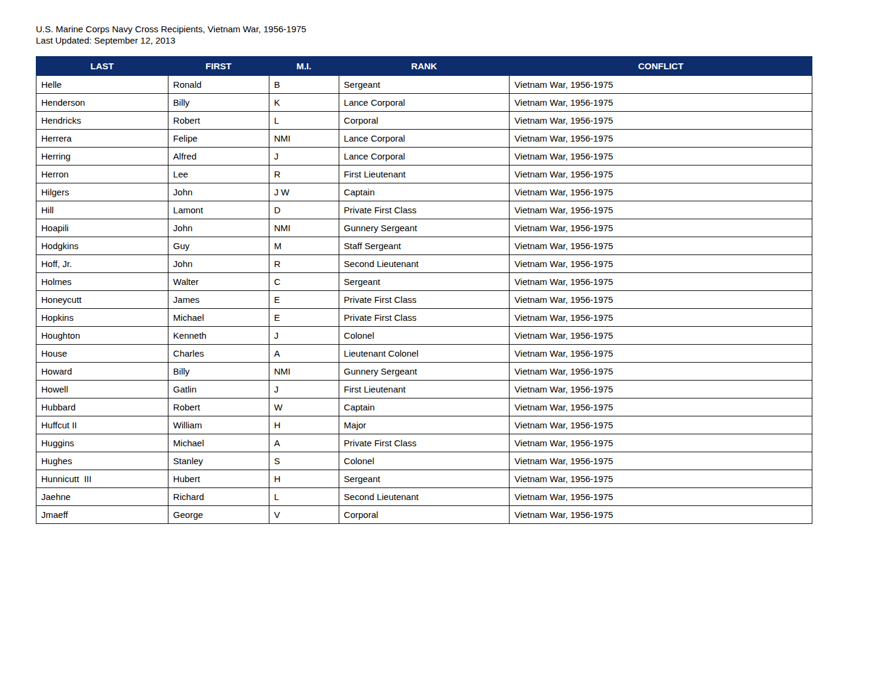U.S. Marine Corps Navy Cross Recipients, Vietnam War, 1956-1975
Last Updated: September 12, 2013
| LAST | FIRST | M.I. | RANK | CONFLICT |
| --- | --- | --- | --- | --- |
| Helle | Ronald | B | Sergeant | Vietnam War, 1956-1975 |
| Henderson | Billy | K | Lance Corporal | Vietnam War, 1956-1975 |
| Hendricks | Robert | L | Corporal | Vietnam War, 1956-1975 |
| Herrera | Felipe | NMI | Lance Corporal | Vietnam War, 1956-1975 |
| Herring | Alfred | J | Lance Corporal | Vietnam War, 1956-1975 |
| Herron | Lee | R | First Lieutenant | Vietnam War, 1956-1975 |
| Hilgers | John | J W | Captain | Vietnam War, 1956-1975 |
| Hill | Lamont | D | Private First Class | Vietnam War, 1956-1975 |
| Hoapili | John | NMI | Gunnery Sergeant | Vietnam War, 1956-1975 |
| Hodgkins | Guy | M | Staff Sergeant | Vietnam War, 1956-1975 |
| Hoff, Jr. | John | R | Second Lieutenant | Vietnam War, 1956-1975 |
| Holmes | Walter | C | Sergeant | Vietnam War, 1956-1975 |
| Honeycutt | James | E | Private First Class | Vietnam War, 1956-1975 |
| Hopkins | Michael | E | Private First Class | Vietnam War, 1956-1975 |
| Houghton | Kenneth | J | Colonel | Vietnam War, 1956-1975 |
| House | Charles | A | Lieutenant Colonel | Vietnam War, 1956-1975 |
| Howard | Billy | NMI | Gunnery Sergeant | Vietnam War, 1956-1975 |
| Howell | Gatlin | J | First Lieutenant | Vietnam War, 1956-1975 |
| Hubbard | Robert | W | Captain | Vietnam War, 1956-1975 |
| Huffcut II | William | H | Major | Vietnam War, 1956-1975 |
| Huggins | Michael | A | Private First Class | Vietnam War, 1956-1975 |
| Hughes | Stanley | S | Colonel | Vietnam War, 1956-1975 |
| Hunnicutt III | Hubert | H | Sergeant | Vietnam War, 1956-1975 |
| Jaehne | Richard | L | Second Lieutenant | Vietnam War, 1956-1975 |
| Jmaeff | George | V | Corporal | Vietnam War, 1956-1975 |